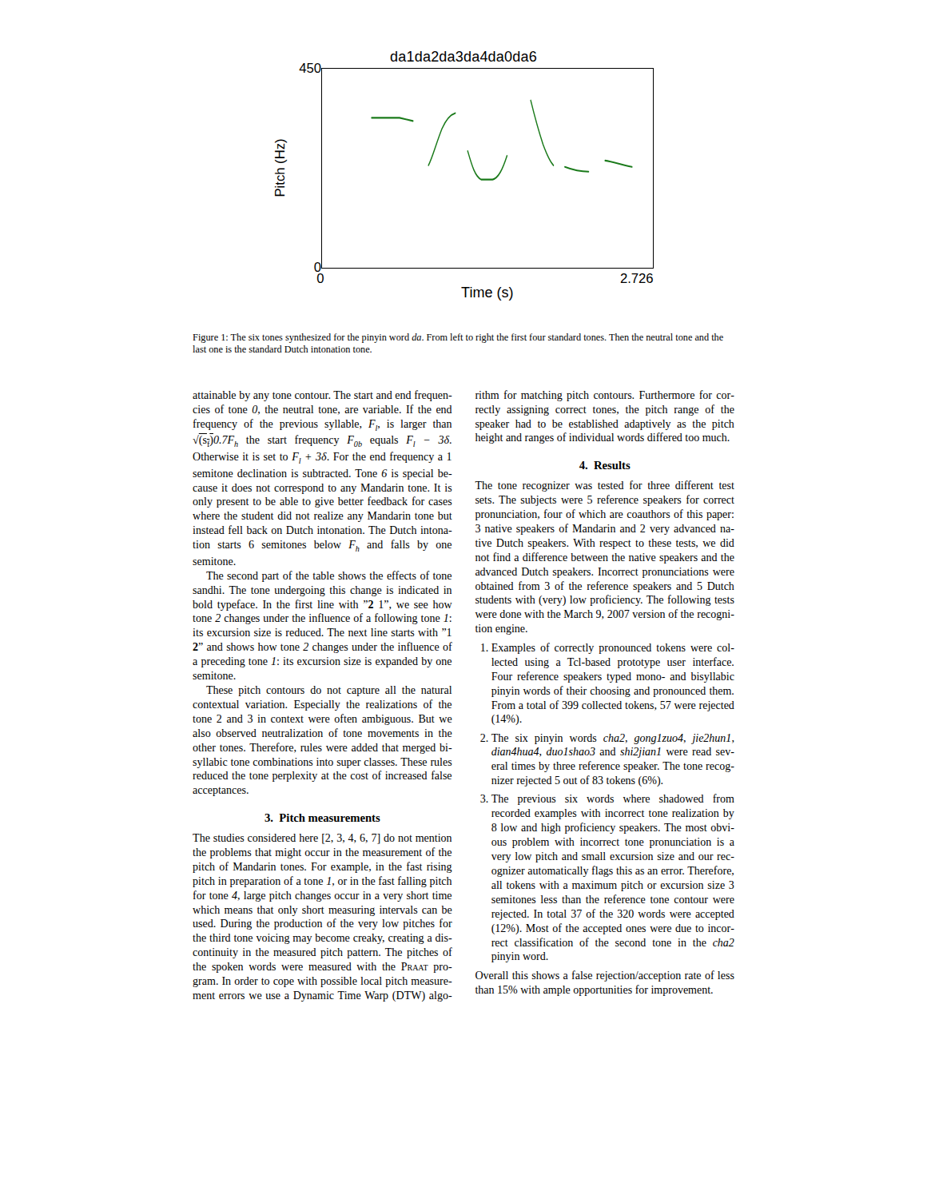da1da2da3da4da0da6
Pitch (Hz)
450
0
0
2.726
Time (s)
Figure 1: The six tones synthesized for the pinyin word da. From left to right the first four standard tones. Then the neutral tone and the last one is the standard Dutch intonation tone.
attainable by any tone contour. The start and end frequencies of tone 0, the neutral tone, are variable. If the end frequency of the previous syllable, Fl, is larger than √(sf) 0.7Fh the start frequency F0b equals Fl − 3δ. Otherwise it is set to Fl + 3δ. For the end frequency a 1 semitone declination is subtracted. Tone 6 is special because it does not correspond to any Mandarin tone. It is only present to be able to give better feedback for cases where the student did not realize any Mandarin tone but instead fell back on Dutch intonation. The Dutch intonation starts 6 semitones below Fh and falls by one semitone.
The second part of the table shows the effects of tone sandhi. The tone undergoing this change is indicated in bold typeface. In the first line with ”2 1”, we see how tone 2 changes under the influence of a following tone 1: its excursion size is reduced. The next line starts with ”1 2” and shows how tone 2 changes under the influence of a preceding tone 1: its excursion size is expanded by one semitone.
These pitch contours do not capture all the natural contextual variation. Especially the realizations of the tone 2 and 3 in context were often ambiguous. But we also observed neutralization of tone movements in the other tones. Therefore, rules were added that merged bi-syllabic tone combinations into super classes. These rules reduced the tone perplexity at the cost of increased false acceptances.
3. Pitch measurements
The studies considered here [2, 3, 4, 6, 7] do not mention the problems that might occur in the measurement of the pitch of Mandarin tones. For example, in the fast rising pitch in preparation of a tone 1, or in the fast falling pitch for tone 4, large pitch changes occur in a very short time which means that only short measuring intervals can be used. During the production of the very low pitches for the third tone voicing may become creaky, creating a discontinuity in the measured pitch pattern. The pitches of the spoken words were measured with the Praat program. In order to cope with possible local pitch measurement errors we use a Dynamic Time Warp (DTW) algorithm for matching pitch contours. Furthermore for correctly assigning correct tones, the pitch range of the speaker had to be established adaptively as the pitch height and ranges of individual words differed too much.
4. Results
The tone recognizer was tested for three different test sets. The subjects were 5 reference speakers for correct pronunciation, four of which are coauthors of this paper: 3 native speakers of Mandarin and 2 very advanced native Dutch speakers. With respect to these tests, we did not find a difference between the native speakers and the advanced Dutch speakers. Incorrect pronunciations were obtained from 3 of the reference speakers and 5 Dutch students with (very) low proficiency. The following tests were done with the March 9, 2007 version of the recognition engine.
Examples of correctly pronounced tokens were collected using a Tcl-based prototype user interface. Four reference speakers typed mono- and bisyllabic pinyin words of their choosing and pronounced them. From a total of 399 collected tokens, 57 were rejected (14%).
The six pinyin words cha2, gong1zuo4, jie2hun1, dian4hua4, duo1shao3 and shi2jian1 were read several times by three reference speaker. The tone recognizer rejected 5 out of 83 tokens (6%).
The previous six words where shadowed from recorded examples with incorrect tone realization by 8 low and high proficiency speakers. The most obvious problem with incorrect tone pronunciation is a very low pitch and small excursion size and our recognizer automatically flags this as an error. Therefore, all tokens with a maximum pitch or excursion size 3 semitones less than the reference tone contour were rejected. In total 37 of the 320 words were accepted (12%). Most of the accepted ones were due to incorrect classification of the second tone in the cha2 pinyin word.
Overall this shows a false rejection/acception rate of less than 15% with ample opportunities for improvement.